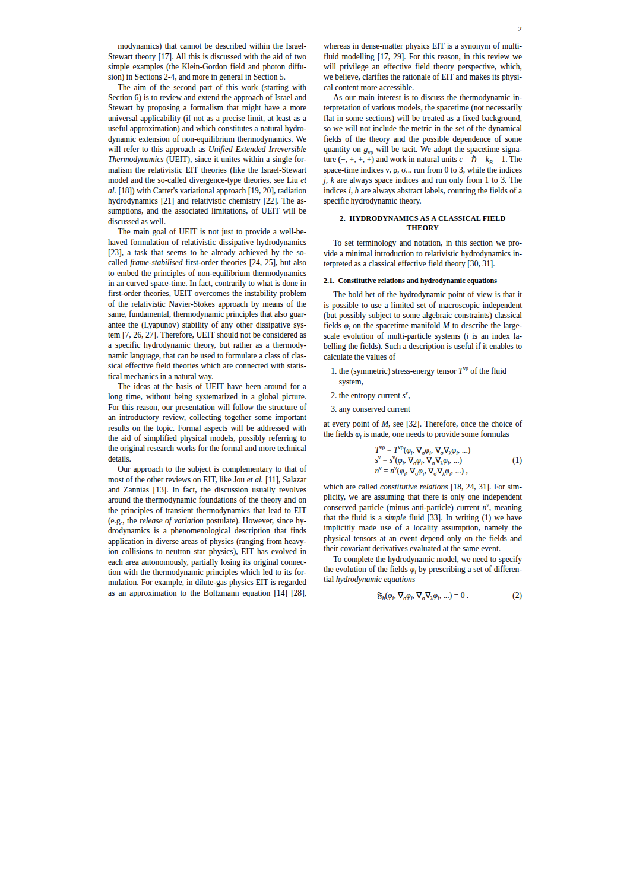2
modynamics) that cannot be described within the Israel-Stewart theory [17]. All this is discussed with the aid of two simple examples (the Klein-Gordon field and photon diffusion) in Sections 2-4, and more in general in Section 5.
The aim of the second part of this work (starting with Section 6) is to review and extend the approach of Israel and Stewart by proposing a formalism that might have a more universal applicability (if not as a precise limit, at least as a useful approximation) and which constitutes a natural hydrodynamic extension of non-equilibrium thermodynamics. We will refer to this approach as Unified Extended Irreversible Thermodynamics (UEIT), since it unites within a single formalism the relativistic EIT theories (like the Israel-Stewart model and the so-called divergence-type theories, see Liu et al. [18]) with Carter's variational approach [19, 20], radiation hydrodynamics [21] and relativistic chemistry [22]. The assumptions, and the associated limitations, of UEIT will be discussed as well.
The main goal of UEIT is not just to provide a well-behaved formulation of relativistic dissipative hydrodynamics [23], a task that seems to be already achieved by the so-called frame-stabilised first-order theories [24, 25], but also to embed the principles of non-equilibrium thermodynamics in an curved space-time. In fact, contrarily to what is done in first-order theories, UEIT overcomes the instability problem of the relativistic Navier-Stokes approach by means of the same, fundamental, thermodynamic principles that also guarantee the (Lyapunov) stability of any other dissipative system [7, 26, 27]. Therefore, UEIT should not be considered as a specific hydrodynamic theory, but rather as a thermodynamic language, that can be used to formulate a class of classical effective field theories which are connected with statistical mechanics in a natural way.
The ideas at the basis of UEIT have been around for a long time, without being systematized in a global picture. For this reason, our presentation will follow the structure of an introductory review, collecting together some important results on the topic. Formal aspects will be addressed with the aid of simplified physical models, possibly referring to the original research works for the formal and more technical details.
Our approach to the subject is complementary to that of most of the other reviews on EIT, like Jou et al. [11], Salazar and Zannias [13]. In fact, the discussion usually revolves around the thermodynamic foundations of the theory and on the principles of transient thermodynamics that lead to EIT (e.g., the release of variation postulate). However, since hydrodynamics is a phenomenological description that finds application in diverse areas of physics (ranging from heavy-ion collisions to neutron star physics), EIT has evolved in each area autonomously, partially losing its original connection with the thermodynamic principles which led to its formulation. For example, in dilute-gas physics EIT is regarded as an approximation to the Boltzmann equation [14] [28], whereas in dense-matter physics EIT is a synonym of multi-fluid modelling [17, 29]. For this reason, in this review we will privilege an effective field theory perspective, which, we believe, clarifies the rationale of EIT and makes its physical content more accessible.
As our main interest is to discuss the thermodynamic interpretation of various models, the spacetime (not necessarily flat in some sections) will be treated as a fixed background, so we will not include the metric in the set of the dynamical fields of the theory and the possible dependence of some quantity on gνρ will be tacit. We adopt the spacetime signature (−, +, +, +) and work in natural units c = ℏ = kB = 1. The space-time indices ν, ρ, σ... run from 0 to 3, while the indices j, k are always space indices and run only from 1 to 3. The indices i, h are always abstract labels, counting the fields of a specific hydrodynamic theory.
2. HYDRODYNAMICS AS A CLASSICAL FIELD THEORY
To set terminology and notation, in this section we provide a minimal introduction to relativistic hydrodynamics interpreted as a classical effective field theory [30, 31].
2.1. Constitutive relations and hydrodynamic equations
The bold bet of the hydrodynamic point of view is that it is possible to use a limited set of macroscopic independent (but possibly subject to some algebraic constraints) classical fields φi on the spacetime manifold M to describe the large-scale evolution of multi-particle systems (i is an index labelling the fields). Such a description is useful if it enables to calculate the values of
the (symmetric) stress-energy tensor Tνρ of the fluid system,
the entropy current sν,
any conserved current
at every point of M, see [32]. Therefore, once the choice of the fields φi is made, one needs to provide some formulas
Tνρ = Tνρ(φi, ∇σφi, ∇σ∇λφi, ...)
sν = sν(φi, ∇σφi, ∇σ∇λφi, ...)
nν = nν(φi, ∇σφi, ∇σ∇λφi, ...) ,
(1)
which are called constitutive relations [18, 24, 31]. For simplicity, we are assuming that there is only one independent conserved particle (minus anti-particle) current nν, meaning that the fluid is a simple fluid [33]. In writing (1) we have implicitly made use of a locality assumption, namely the physical tensors at an event depend only on the fields and their covariant derivatives evaluated at the same event.
To complete the hydrodynamic model, we need to specify the evolution of the fields φi by prescribing a set of differential hydrodynamic equations
𝔉h(φi, ∇σφi, ∇σ∇λφi, ...) = 0 .
(2)